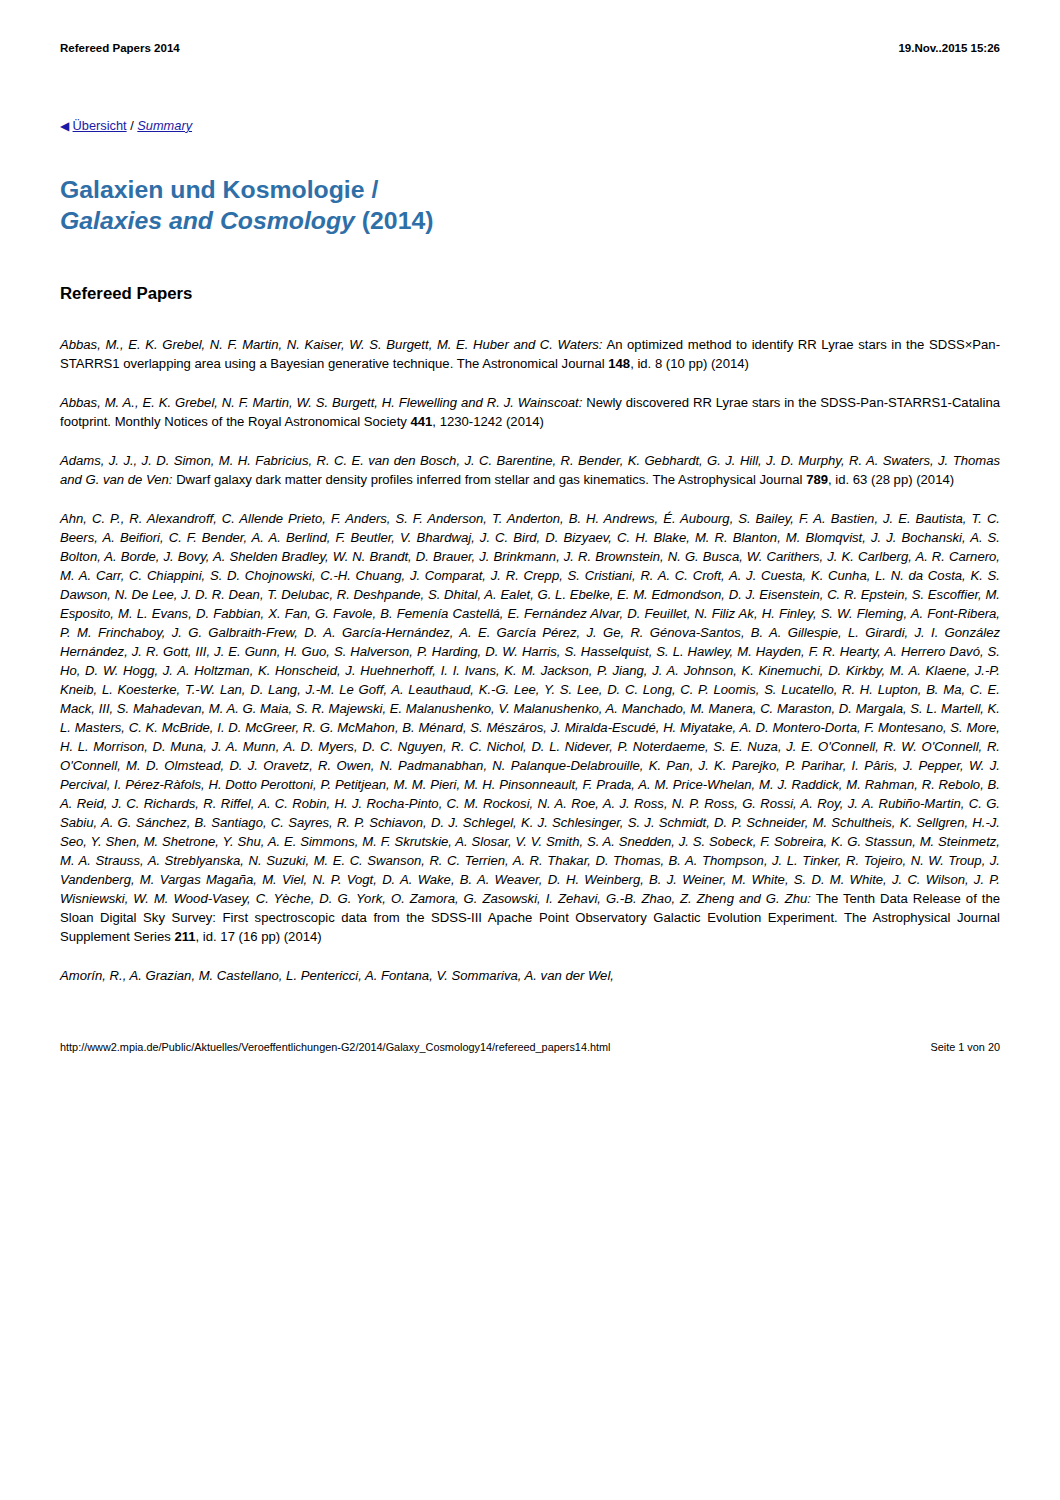Refereed Papers 2014 19.Nov..2015 15:26
◀ Übersicht / Summary
Galaxien und Kosmologie /
Galaxies and Cosmology (2014)
Refereed Papers
Abbas, M., E. K. Grebel, N. F. Martin, N. Kaiser, W. S. Burgett, M. E. Huber and C. Waters: An optimized method to identify RR Lyrae stars in the SDSS×Pan-STARRS1 overlapping area using a Bayesian generative technique. The Astronomical Journal 148, id. 8 (10 pp) (2014)
Abbas, M. A., E. K. Grebel, N. F. Martin, W. S. Burgett, H. Flewelling and R. J. Wainscoat: Newly discovered RR Lyrae stars in the SDSS-Pan-STARRS1-Catalina footprint. Monthly Notices of the Royal Astronomical Society 441, 1230-1242 (2014)
Adams, J. J., J. D. Simon, M. H. Fabricius, R. C. E. van den Bosch, J. C. Barentine, R. Bender, K. Gebhardt, G. J. Hill, J. D. Murphy, R. A. Swaters, J. Thomas and G. van de Ven: Dwarf galaxy dark matter density profiles inferred from stellar and gas kinematics. The Astrophysical Journal 789, id. 63 (28 pp) (2014)
Ahn, C. P., R. Alexandroff, C. Allende Prieto, F. Anders, S. F. Anderson, T. Anderton, B. H. Andrews, É. Aubourg, S. Bailey, F. A. Bastien, J. E. Bautista, T. C. Beers, A. Beifiori, C. F. Bender, A. A. Berlind, F. Beutler, V. Bhardwaj, J. C. Bird, D. Bizyaev, C. H. Blake, M. R. Blanton, M. Blomqvist, J. J. Bochanski, A. S. Bolton, A. Borde, J. Bovy, A. Shelden Bradley, W. N. Brandt, D. Brauer, J. Brinkmann, J. R. Brownstein, N. G. Busca, W. Carithers, J. K. Carlberg, A. R. Carnero, M. A. Carr, C. Chiappini, S. D. Chojnowski, C.-H. Chuang, J. Comparat, J. R. Crepp, S. Cristiani, R. A. C. Croft, A. J. Cuesta, K. Cunha, L. N. da Costa, K. S. Dawson, N. De Lee, J. D. R. Dean, T. Delubac, R. Deshpande, S. Dhital, A. Ealet, G. L. Ebelke, E. M. Edmondson, D. J. Eisenstein, C. R. Epstein, S. Escoffier, M. Esposito, M. L. Evans, D. Fabbian, X. Fan, G. Favole, B. Femenía Castellá, E. Fernández Alvar, D. Feuillet, N. Filiz Ak, H. Finley, S. W. Fleming, A. Font-Ribera, P. M. Frinchaboy, J. G. Galbraith-Frew, D. A. García-Hernández, A. E. García Pérez, J. Ge, R. Génova-Santos, B. A. Gillespie, L. Girardi, J. I. González Hernández, J. R. Gott, III, J. E. Gunn, H. Guo, S. Halverson, P. Harding, D. W. Harris, S. Hasselquist, S. L. Hawley, M. Hayden, F. R. Hearty, A. Herrero Davó, S. Ho, D. W. Hogg, J. A. Holtzman, K. Honscheid, J. Huehnerhoff, I. I. Ivans, K. M. Jackson, P. Jiang, J. A. Johnson, K. Kinemuchi, D. Kirkby, M. A. Klaene, J.-P. Kneib, L. Koesterke, T.-W. Lan, D. Lang, J.-M. Le Goff, A. Leauthaud, K.-G. Lee, Y. S. Lee, D. C. Long, C. P. Loomis, S. Lucatello, R. H. Lupton, B. Ma, C. E. Mack, III, S. Mahadevan, M. A. G. Maia, S. R. Majewski, E. Malanushenko, V. Malanushenko, A. Manchado, M. Manera, C. Maraston, D. Margala, S. L. Martell, K. L. Masters, C. K. McBride, I. D. McGreer, R. G. McMahon, B. Ménard, S. Mészáros, J. Miralda-Escudé, H. Miyatake, A. D. Montero-Dorta, F. Montesano, S. More, H. L. Morrison, D. Muna, J. A. Munn, A. D. Myers, D. C. Nguyen, R. C. Nichol, D. L. Nidever, P. Noterdaeme, S. E. Nuza, J. E. O'Connell, R. W. O'Connell, R. O'Connell, M. D. Olmstead, D. J. Oravetz, R. Owen, N. Padmanabhan, N. Palanque-Delabrouille, K. Pan, J. K. Parejko, P. Parihar, I. Pâris, J. Pepper, W. J. Percival, I. Pérez-Ràfols, H. Dotto Perottoni, P. Petitjean, M. M. Pieri, M. H. Pinsonneault, F. Prada, A. M. Price-Whelan, M. J. Raddick, M. Rahman, R. Rebolo, B. A. Reid, J. C. Richards, R. Riffel, A. C. Robin, H. J. Rocha-Pinto, C. M. Rockosi, N. A. Roe, A. J. Ross, N. P. Ross, G. Rossi, A. Roy, J. A. Rubiño-Martin, C. G. Sabiu, A. G. Sánchez, B. Santiago, C. Sayres, R. P. Schiavon, D. J. Schlegel, K. J. Schlesinger, S. J. Schmidt, D. P. Schneider, M. Schultheis, K. Sellgren, H.-J. Seo, Y. Shen, M. Shetrone, Y. Shu, A. E. Simmons, M. F. Skrutskie, A. Slosar, V. V. Smith, S. A. Snedden, J. S. Sobeck, F. Sobreira, K. G. Stassun, M. Steinmetz, M. A. Strauss, A. Streblyanska, N. Suzuki, M. E. C. Swanson, R. C. Terrien, A. R. Thakar, D. Thomas, B. A. Thompson, J. L. Tinker, R. Tojeiro, N. W. Troup, J. Vandenberg, M. Vargas Magaña, M. Viel, N. P. Vogt, D. A. Wake, B. A. Weaver, D. H. Weinberg, B. J. Weiner, M. White, S. D. M. White, J. C. Wilson, J. P. Wisniewski, W. M. Wood-Vasey, C. Yèche, D. G. York, O. Zamora, G. Zasowski, I. Zehavi, G.-B. Zhao, Z. Zheng and G. Zhu: The Tenth Data Release of the Sloan Digital Sky Survey: First spectroscopic data from the SDSS-III Apache Point Observatory Galactic Evolution Experiment. The Astrophysical Journal Supplement Series 211, id. 17 (16 pp) (2014)
Amorín, R., A. Grazian, M. Castellano, L. Pentericci, A. Fontana, V. Sommariva, A. van der Wel,
http://www2.mpia.de/Public/Aktuelles/Veroeffentlichungen-G2/2014/Galaxy_Cosmology14/refereed_papers14.html Seite 1 von 20